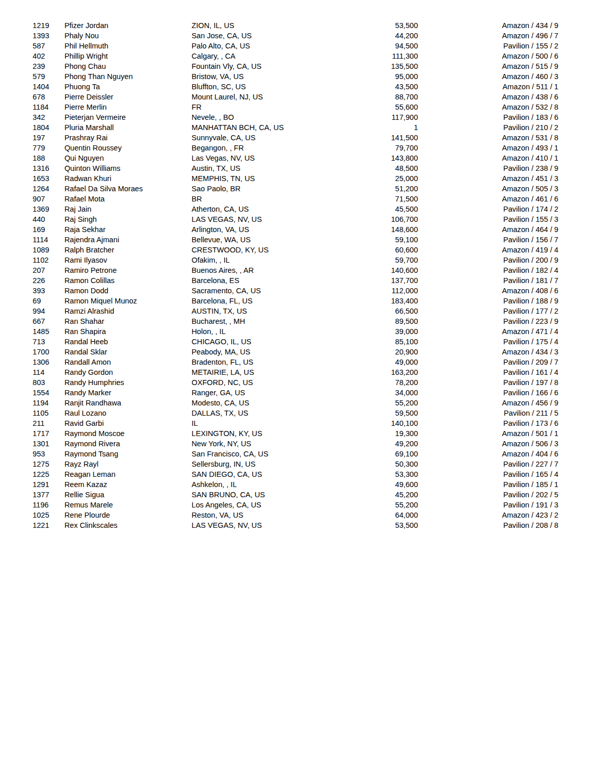| 1219 | Pfizer Jordan | ZION, IL, US | 53,500 | Amazon / 434 / 9 |
| 1393 | Phaly Nou | San Jose, CA, US | 44,200 | Amazon / 496 / 7 |
| 587 | Phil Hellmuth | Palo Alto, CA, US | 94,500 | Pavilion / 155 / 2 |
| 402 | Phillip Wright | Calgary, , CA | 111,300 | Amazon / 500 / 6 |
| 239 | Phong Chau | Fountain Vly, CA, US | 135,500 | Amazon / 515 / 9 |
| 579 | Phong Than Nguyen | Bristow, VA, US | 95,000 | Amazon / 460 / 3 |
| 1404 | Phuong Ta | Bluffton, SC, US | 43,500 | Amazon / 511 / 1 |
| 678 | Pierre Deissler | Mount Laurel, NJ, US | 88,700 | Amazon / 438 / 6 |
| 1184 | Pierre Merlin | FR | 55,600 | Amazon / 532 / 8 |
| 342 | Pieterjan Vermeire | Nevele, , BO | 117,900 | Pavilion / 183 / 6 |
| 1804 | Pluria Marshall | MANHATTAN BCH, CA, US | 1 | Pavilion / 210 / 2 |
| 197 | Prashray Rai | Sunnyvale, CA, US | 141,500 | Amazon / 531 / 8 |
| 779 | Quentin Roussey | Begangon, , FR | 79,700 | Amazon / 493 / 1 |
| 188 | Qui Nguyen | Las Vegas, NV, US | 143,800 | Amazon / 410 / 1 |
| 1316 | Quinton Williams | Austin, TX, US | 48,500 | Pavilion / 238 / 9 |
| 1653 | Radwan Khuri | MEMPHIS, TN, US | 25,000 | Amazon / 451 / 3 |
| 1264 | Rafael Da Silva Moraes | Sao Paolo, BR | 51,200 | Amazon / 505 / 3 |
| 907 | Rafael Mota | BR | 71,500 | Amazon / 461 / 6 |
| 1369 | Raj Jain | Atherton, CA, US | 45,500 | Pavilion / 174 / 2 |
| 440 | Raj Singh | LAS VEGAS, NV, US | 106,700 | Pavilion / 155 / 3 |
| 169 | Raja Sekhar | Arlington, VA, US | 148,600 | Amazon / 464 / 9 |
| 1114 | Rajendra Ajmani | Bellevue, WA, US | 59,100 | Pavilion / 156 / 7 |
| 1089 | Ralph Bratcher | CRESTWOOD, KY, US | 60,600 | Amazon / 419 / 4 |
| 1102 | Rami Ilyasov | Ofakim, , IL | 59,700 | Pavilion / 200 / 9 |
| 207 | Ramiro Petrone | Buenos Aires, , AR | 140,600 | Pavilion / 182 / 4 |
| 226 | Ramon Colillas | Barcelona, ES | 137,700 | Pavilion / 181 / 7 |
| 393 | Ramon Dodd | Sacramento, CA, US | 112,000 | Amazon / 408 / 6 |
| 69 | Ramon Miquel Munoz | Barcelona, FL, US | 183,400 | Pavilion / 188 / 9 |
| 994 | Ramzi Alrashid | AUSTIN, TX, US | 66,500 | Pavilion / 177 / 2 |
| 667 | Ran Shahar | Bucharest, , MH | 89,500 | Pavilion / 223 / 9 |
| 1485 | Ran Shapira | Holon, , IL | 39,000 | Amazon / 471 / 4 |
| 713 | Randal Heeb | CHICAGO, IL, US | 85,100 | Pavilion / 175 / 4 |
| 1700 | Randal Sklar | Peabody, MA, US | 20,900 | Amazon / 434 / 3 |
| 1306 | Randall Amon | Bradenton, FL, US | 49,000 | Pavilion / 209 / 7 |
| 114 | Randy Gordon | METAIRIE, LA, US | 163,200 | Pavilion / 161 / 4 |
| 803 | Randy Humphries | OXFORD, NC, US | 78,200 | Pavilion / 197 / 8 |
| 1554 | Randy Marker | Ranger, GA, US | 34,000 | Pavilion / 166 / 6 |
| 1194 | Ranjit Randhawa | Modesto, CA, US | 55,200 | Amazon / 456 / 9 |
| 1105 | Raul Lozano | DALLAS, TX, US | 59,500 | Pavilion / 211 / 5 |
| 211 | Ravid Garbi | IL | 140,100 | Pavilion / 173 / 6 |
| 1717 | Raymond Moscoe | LEXINGTON, KY, US | 19,300 | Amazon / 501 / 1 |
| 1301 | Raymond Rivera | New York, NY, US | 49,200 | Amazon / 506 / 3 |
| 953 | Raymond Tsang | San Francisco, CA, US | 69,100 | Amazon / 404 / 6 |
| 1275 | Rayz Rayl | Sellersburg, IN, US | 50,300 | Pavilion / 227 / 7 |
| 1225 | Reagan Leman | SAN DIEGO, CA, US | 53,300 | Pavilion / 165 / 4 |
| 1291 | Reem Kazaz | Ashkelon, , IL | 49,600 | Pavilion / 185 / 1 |
| 1377 | Rellie Sigua | SAN BRUNO, CA, US | 45,200 | Pavilion / 202 / 5 |
| 1196 | Remus Marele | Los Angeles, CA, US | 55,200 | Pavilion / 191 / 3 |
| 1025 | Rene Plourde | Reston, VA, US | 64,000 | Amazon / 423 / 2 |
| 1221 | Rex Clinkscales | LAS VEGAS, NV, US | 53,500 | Pavilion / 208 / 8 |